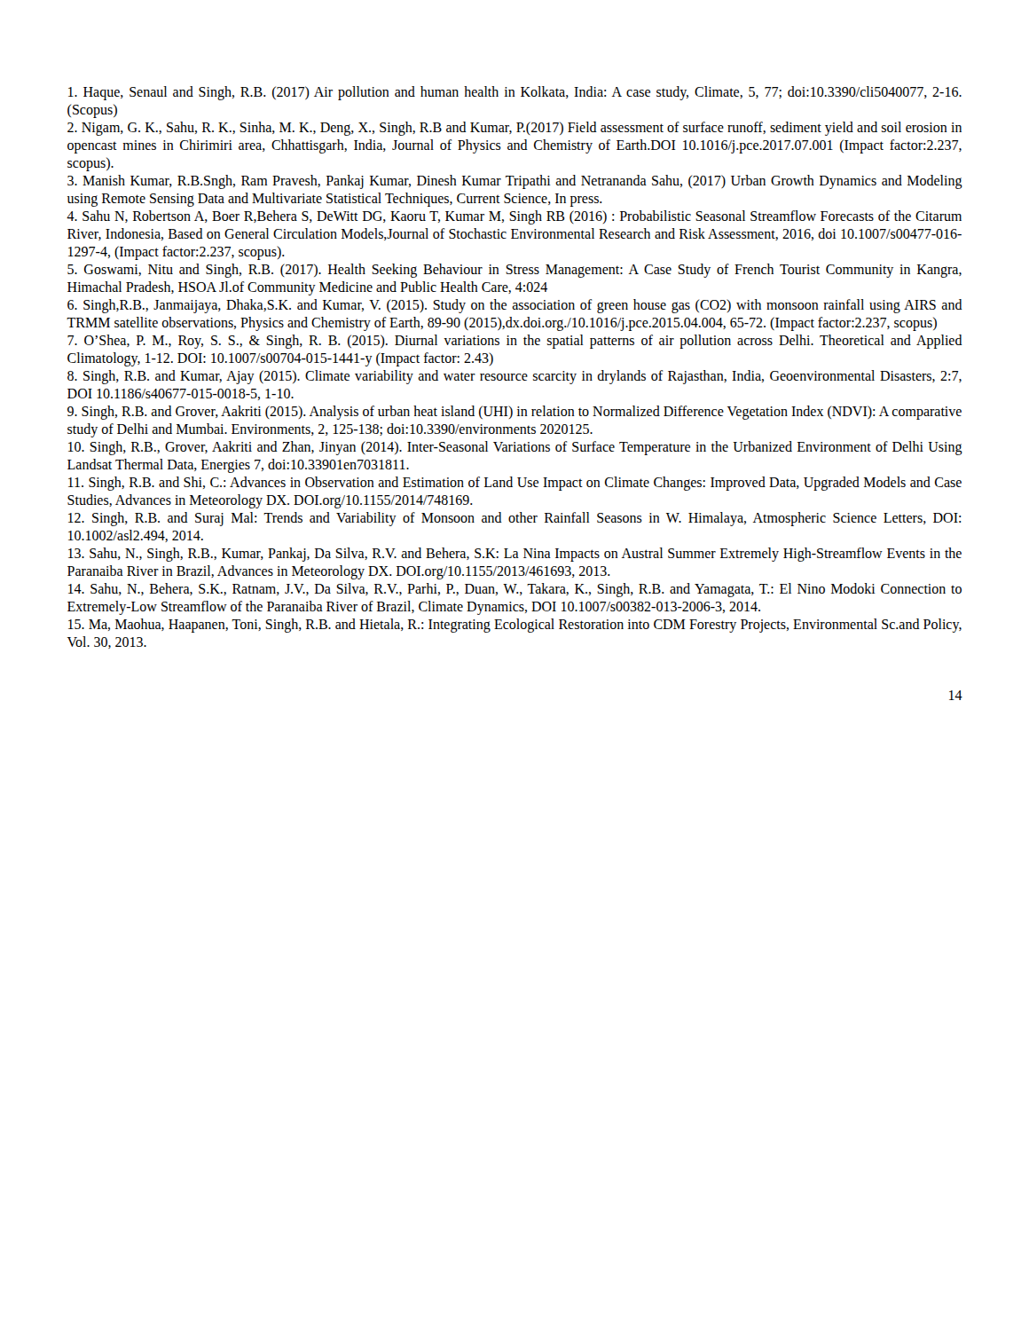1. Haque, Senaul and Singh, R.B. (2017) Air pollution and human health in Kolkata, India: A case study, Climate, 5, 77; doi:10.3390/cli5040077, 2-16. (Scopus)
2. Nigam, G. K., Sahu, R. K., Sinha, M. K., Deng, X., Singh, R.B and Kumar, P.(2017) Field assessment of surface runoff, sediment yield and soil erosion in opencast mines in Chirimiri area, Chhattisgarh, India, Journal of Physics and Chemistry of Earth.DOI 10.1016/j.pce.2017.07.001 (Impact factor:2.237, scopus).
3. Manish Kumar, R.B.Sngh, Ram Pravesh, Pankaj Kumar, Dinesh Kumar Tripathi and Netrananda Sahu, (2017) Urban Growth Dynamics and Modeling using Remote Sensing Data and Multivariate Statistical Techniques, Current Science, In press.
4. Sahu N, Robertson A, Boer R,Behera S, DeWitt DG, Kaoru T, Kumar M, Singh RB (2016) : Probabilistic Seasonal Streamflow Forecasts of the Citarum River, Indonesia, Based on General Circulation Models,Journal of Stochastic Environmental Research and Risk Assessment, 2016, doi 10.1007/s00477-016-1297-4, (Impact factor:2.237, scopus).
5. Goswami, Nitu and Singh, R.B. (2017). Health Seeking Behaviour in Stress Management: A Case Study of French Tourist Community in Kangra, Himachal Pradesh, HSOA Jl.of Community Medicine and Public Health Care, 4:024
6. Singh,R.B., Janmaijaya, Dhaka,S.K. and Kumar, V. (2015). Study on the association of green house gas (CO2) with monsoon rainfall using AIRS and TRMM satellite observations, Physics and Chemistry of Earth, 89-90 (2015),dx.doi.org./10.1016/j.pce.2015.04.004, 65-72. (Impact factor:2.237, scopus)
7. O’Shea, P. M., Roy, S. S., & Singh, R. B. (2015). Diurnal variations in the spatial patterns of air pollution across Delhi. Theoretical and Applied Climatology, 1-12. DOI: 10.1007/s00704-015-1441-y (Impact factor: 2.43)
8. Singh, R.B. and Kumar, Ajay (2015). Climate variability and water resource scarcity in drylands of Rajasthan, India, Geoenvironmental Disasters, 2:7, DOI 10.1186/s40677-015-0018-5, 1-10.
9. Singh, R.B. and Grover, Aakriti (2015). Analysis of urban heat island (UHI) in relation to Normalized Difference Vegetation Index (NDVI): A comparative study of Delhi and Mumbai. Environments, 2, 125-138; doi:10.3390/environments 2020125.
10. Singh, R.B., Grover, Aakriti and Zhan, Jinyan (2014). Inter-Seasonal Variations of Surface Temperature in the Urbanized Environment of Delhi Using Landsat Thermal Data, Energies 7, doi:10.33901en7031811.
11. Singh, R.B. and Shi, C.: Advances in Observation and Estimation of Land Use Impact on Climate Changes: Improved Data, Upgraded Models and Case Studies, Advances in Meteorology DX. DOI.org/10.1155/2014/748169.
12. Singh, R.B. and Suraj Mal: Trends and Variability of Monsoon and other Rainfall Seasons in W. Himalaya, Atmospheric Science Letters, DOI: 10.1002/asl2.494, 2014.
13. Sahu, N., Singh, R.B., Kumar, Pankaj, Da Silva, R.V. and Behera, S.K: La Nina Impacts on Austral Summer Extremely High-Streamflow Events in the Paranaiba River in Brazil, Advances in Meteorology DX. DOI.org/10.1155/2013/461693, 2013.
14. Sahu, N., Behera, S.K., Ratnam, J.V., Da Silva, R.V., Parhi, P., Duan, W., Takara, K., Singh, R.B. and Yamagata, T.: El Nino Modoki Connection to Extremely-Low Streamflow of the Paranaiba River of Brazil, Climate Dynamics, DOI 10.1007/s00382-013-2006-3, 2014.
15. Ma, Maohua, Haapanen, Toni, Singh, R.B. and Hietala, R.: Integrating Ecological Restoration into CDM Forestry Projects, Environmental Sc.and Policy, Vol. 30, 2013.
14